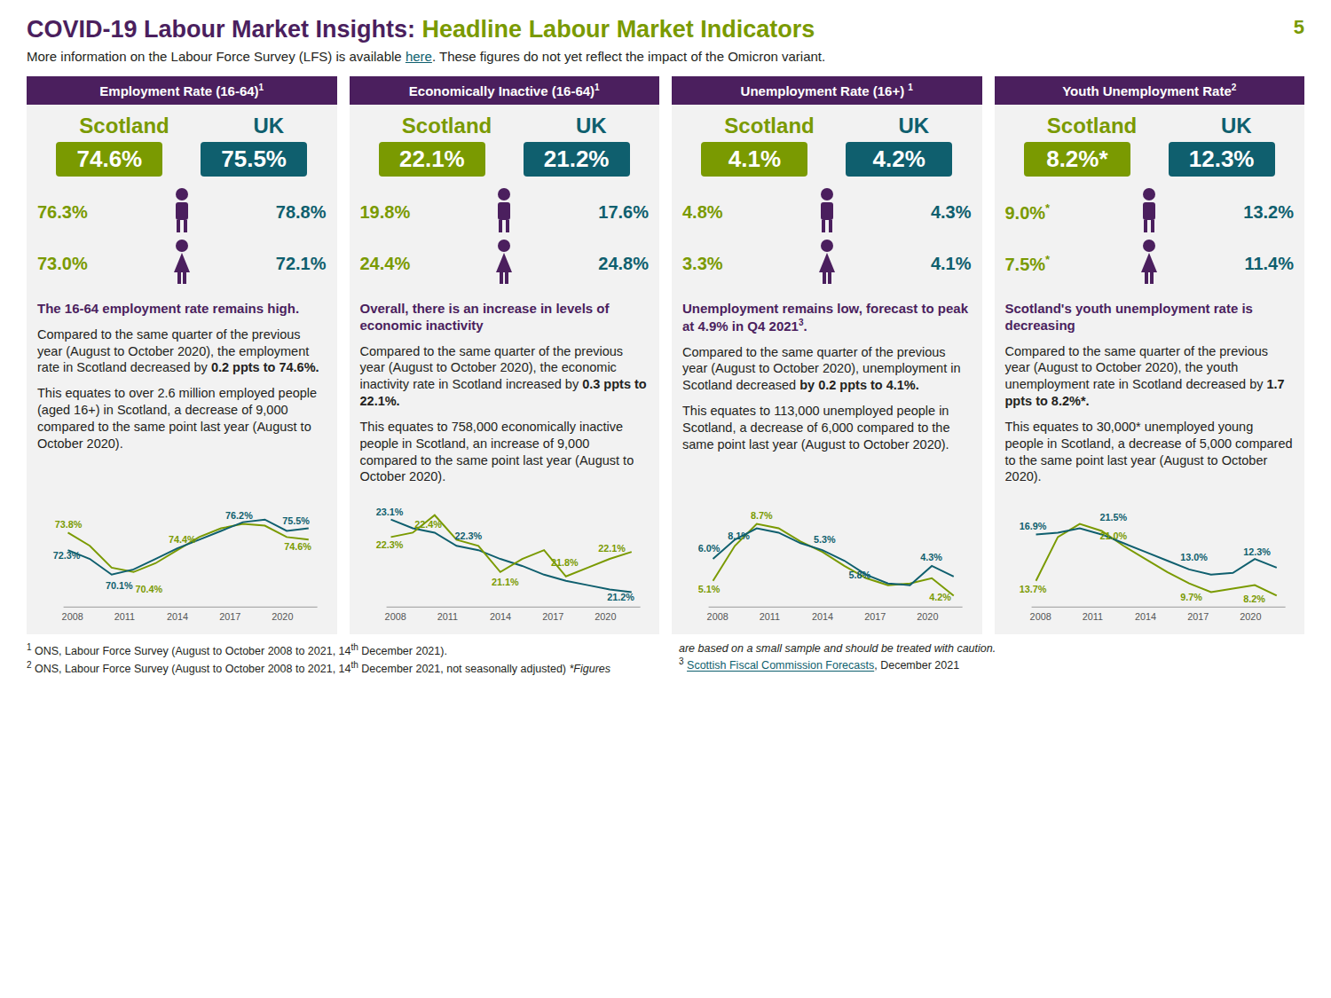5
COVID-19 Labour Market Insights: Headline Labour Market Indicators
More information on the Labour Force Survey (LFS) is available here. These figures do not yet reflect the impact of the Omicron variant.
Employment Rate (16-64)1
Scotland UK
74.6% 75.5%
76.3% 78.8%
73.0% 72.1%
The 16-64 employment rate remains high.
Compared to the same quarter of the previous year (August to October 2020), the employment rate in Scotland decreased by 0.2 ppts to 74.6%.
This equates to over 2.6 million employed people (aged 16+) in Scotland, a decrease of 9,000 compared to the same point last year (August to October 2020).
73.8% 72.3% 70.1% 70.4% 74.4% 76.2% 75.5% 74.6% 2008 2011 2014 2017 2020
Economically Inactive (16-64)1
Scotland UK
22.1% 21.2%
19.8% 17.6%
24.4% 24.8%
Overall, there is an increase in levels of economic inactivity
Compared to the same quarter of the previous year (August to October 2020), the economic inactivity rate in Scotland increased by 0.3 ppts to 22.1%.
This equates to 758,000 economically inactive people in Scotland, an increase of 9,000 compared to the same point last year (August to October 2020).
23.1% 22.3% 22.4% 22.3% 21.1% 21.8% 22.1% 21.2% 2008 2011 2014 2017 2020
Unemployment Rate (16+) 1
Scotland UK
4.1% 4.2%
4.8% 4.3%
3.3% 4.1%
Unemployment remains low, forecast to peak at 4.9% in Q4 20213.
Compared to the same quarter of the previous year (August to October 2020), unemployment in Scotland decreased by 0.2 ppts to 4.1%.
This equates to 113,000 unemployed people in Scotland, a decrease of 6,000 compared to the same point last year (August to October 2020).
8.7% 8.1% 6.0% 5.1% 5.3% 5.8% 4.3% 4.2% 2008 2011 2014 2017 2020
Youth Unemployment Rate2
Scotland UK
8.2%* 12.3%
9.0%* 13.2%
7.5%* 11.4%
Scotland's youth unemployment rate is decreasing
Compared to the same quarter of the previous year (August to October 2020), the youth unemployment rate in Scotland decreased by 1.7 ppts to 8.2%*.
This equates to 30,000* unemployed young people in Scotland, a decrease of 5,000 compared to the same point last year (August to October 2020).
16.9% 13.7% 21.5% 21.0% 13.0% 9.7% 12.3% 8.2% 2008 2011 2014 2017 2020
1 ONS, Labour Force Survey (August to October 2008 to 2021, 14th December 2021).
2 ONS, Labour Force Survey (August to October 2008 to 2021, 14th December 2021, not seasonally adjusted) *Figures
are based on a small sample and should be treated with caution.
3 Scottish Fiscal Commission Forecasts, December 2021